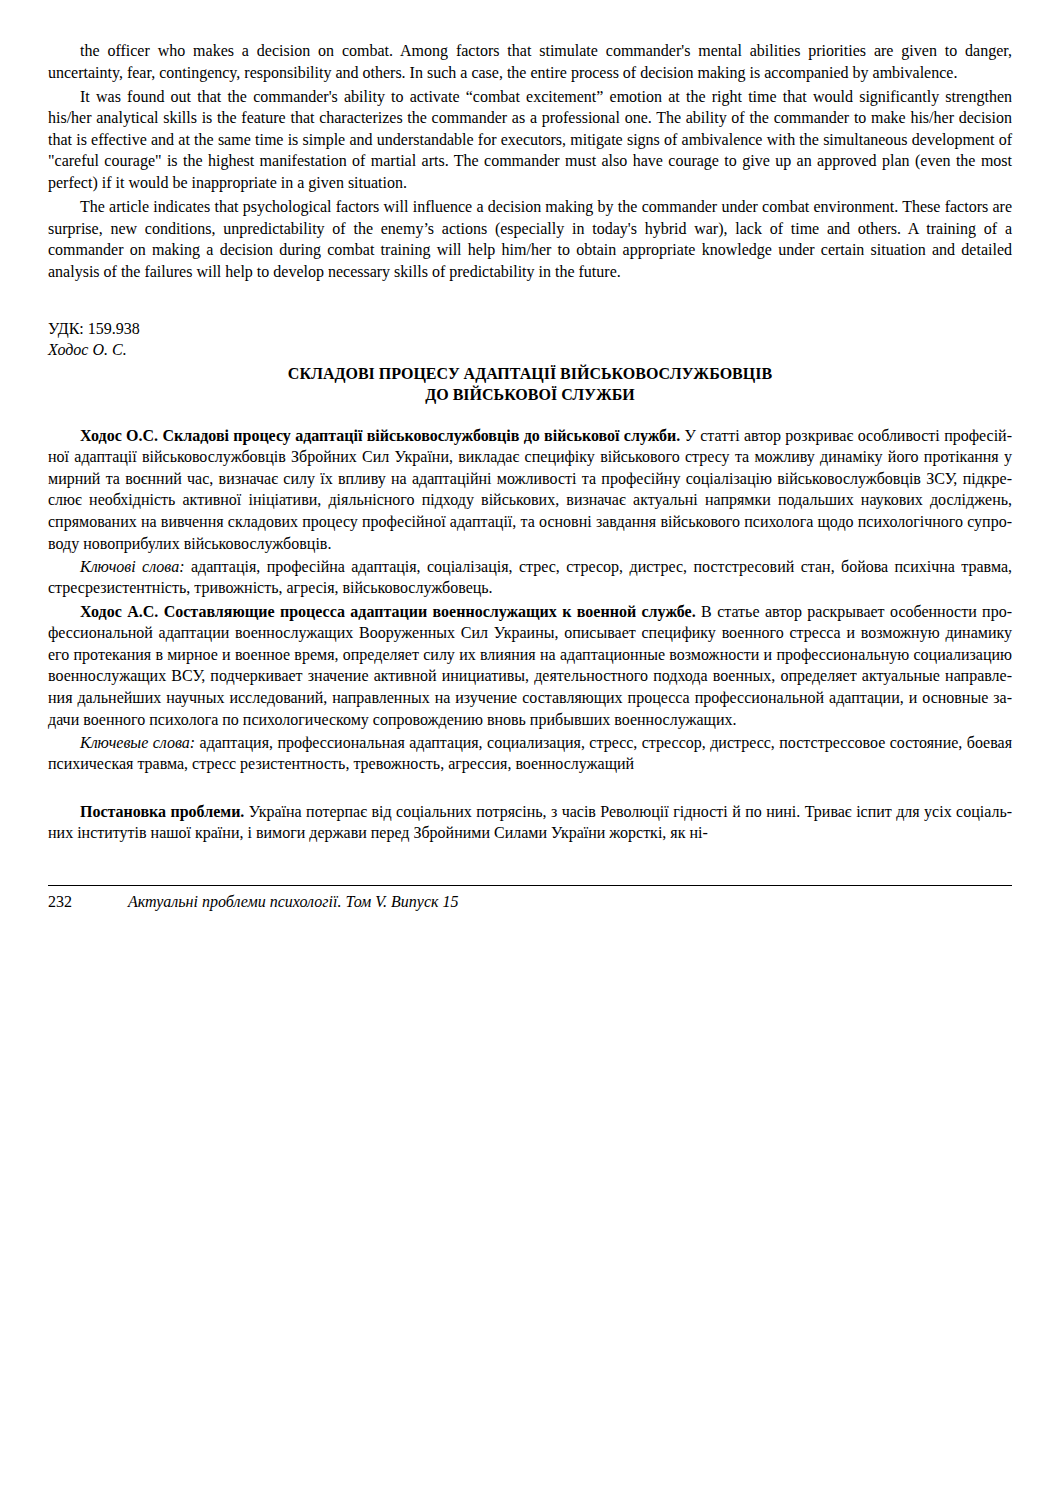the officer who makes a decision on combat. Among factors that stimulate commander's mental abilities priorities are given to danger, uncertainty, fear, contingency, responsibility and others. In such a case, the entire process of decision making is accompanied by ambivalence.
It was found out that the commander's ability to activate “combat excitement” emotion at the right time that would significantly strengthen his/her analytical skills is the feature that characterizes the commander as a professional one. The ability of the commander to make his/her decision that is effective and at the same time is simple and understandable for executors, mitigate signs of ambivalence with the simultaneous development of "careful courage" is the highest manifestation of martial arts. The commander must also have courage to give up an approved plan (even the most perfect) if it would be inappropriate in a given situation.
The article indicates that psychological factors will influence a decision making by the commander under combat environment. These factors are surprise, new conditions, unpredictability of the enemy’s actions (especially in today's hybrid war), lack of time and others. A training of a commander on making a decision during combat training will help him/her to obtain appropriate knowledge under certain situation and detailed analysis of the failures will help to develop necessary skills of predictability in the future.
УДК: 159.938
Ходос О. С.
Складові процесу адаптації військовослужбовців
до військової служби
Ходос О.С. Складові процесу адаптації військовослужбовців до військової служби. У статті автор розкриває особливості професійної адаптації військовослужбовців Збройних Сил України, викладає специфіку військового стресу та можливу динаміку його протікання у мирний та воєнний час, визначає силу їх впливу на адаптаційні можливості та професійну соціалізацію військовослужбовців ЗСУ, підкреслює необхідність активної ініціативи, діяльнісного підходу військових, визначає актуальні напрямки подальших наукових досліджень, спрямованих на вивчення складових процесу професійної адаптації, та основні завдання військового психолога щодо психологічного супроводу новоприбулих військовослужбовців.
Ключові слова: адаптація, професійна адаптація, соціалізація, стрес, стресор, дистрес, постстресовий стан, бойова психічна травма, стресрезистентність, тривожність, агресія, військовослужбовець.
Ходос А.С. Составляющие процесса адаптации военнослужащих к военной службе. В статье автор раскрывает особенности профессиональной адаптации военнослужащих Вооруженных Сил Украины, описывает специфику военного стресса и возможную динамику его протекания в мирное и военное время, определяет силу их влияния на адаптационные возможности и профессиональную социализацию военнослужащих ВСУ, подчеркивает значение активной инициативы, деятельностного подхода военных, определяет актуальные направления дальнейших научных исследований, направленных на изучение составляющих процесса профессиональной адаптации, и основные задачи военного психолога по психологическому сопровождению вновь прибывших военнослужащих.
Ключевые слова: адаптация, профессиональная адаптация, социализация, стресс, стрессор, дистресс, постстрессовое состояние, боевая психическая травма, стресс резистентность, тревожность, агрессия, военнослужащий
Постановка проблеми. Україна потерпає від соціальних потрясінь, з часів Революції гідності й по нині. Триває іспит для усіх соціальних інститутів нашої країни, і вимоги держави перед Збройними Силами України жорсткі, як ні-
232 Актуальні проблеми психології. Том V. Випуск 15